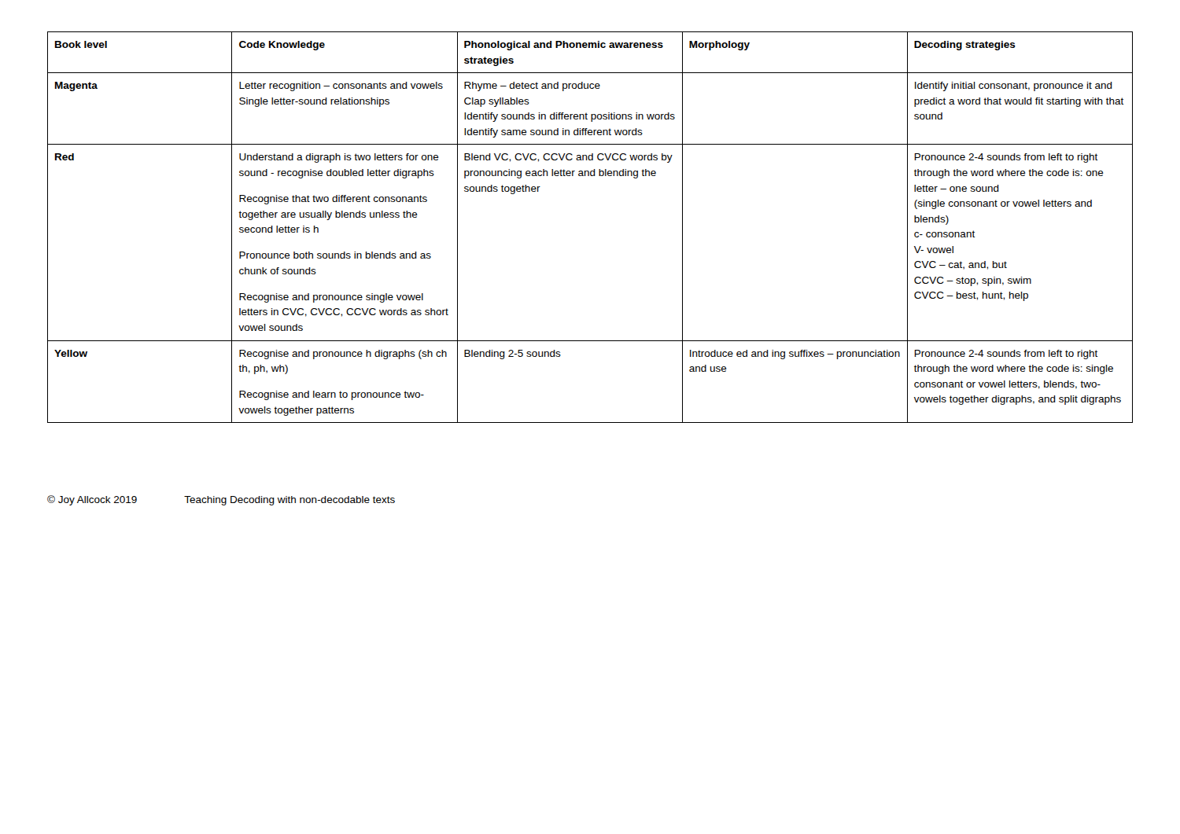| Book level | Code Knowledge | Phonological and Phonemic awareness strategies | Morphology | Decoding strategies |
| --- | --- | --- | --- | --- |
| Magenta | Letter recognition – consonants and vowels Single letter-sound relationships | Rhyme – detect and produce Clap syllables Identify sounds in different positions in words Identify same sound in different words | | Identify initial consonant, pronounce it and predict a word that would fit starting with that sound |
| Red | Understand a digraph is two letters for one sound - recognise doubled letter digraphs Recognise that two different consonants together are usually blends unless the second letter is h Pronounce both sounds in blends and as chunk of sounds Recognise and pronounce single vowel letters in CVC, CVCC, CCVC words as short vowel sounds | Blend VC, CVC, CCVC and CVCC words by pronouncing each letter and blending the sounds together | | Pronounce 2-4 sounds from left to right through the word where the code is: one letter – one sound (single consonant or vowel letters and blends) c- consonant V- vowel CVC – cat, and, but CCVC – stop, spin, swim CVCC – best, hunt, help |
| Yellow | Recognise and pronounce h digraphs (sh ch th, ph, wh) Recognise and learn to pronounce two-vowels together patterns | Blending 2-5 sounds | Introduce ed and ing suffixes – pronunciation and use | Pronounce 2-4 sounds from left to right through the word where the code is: single consonant or vowel letters, blends, two-vowels together digraphs, and split digraphs |
© Joy Allcock 2019 Teaching Decoding with non-decodable texts